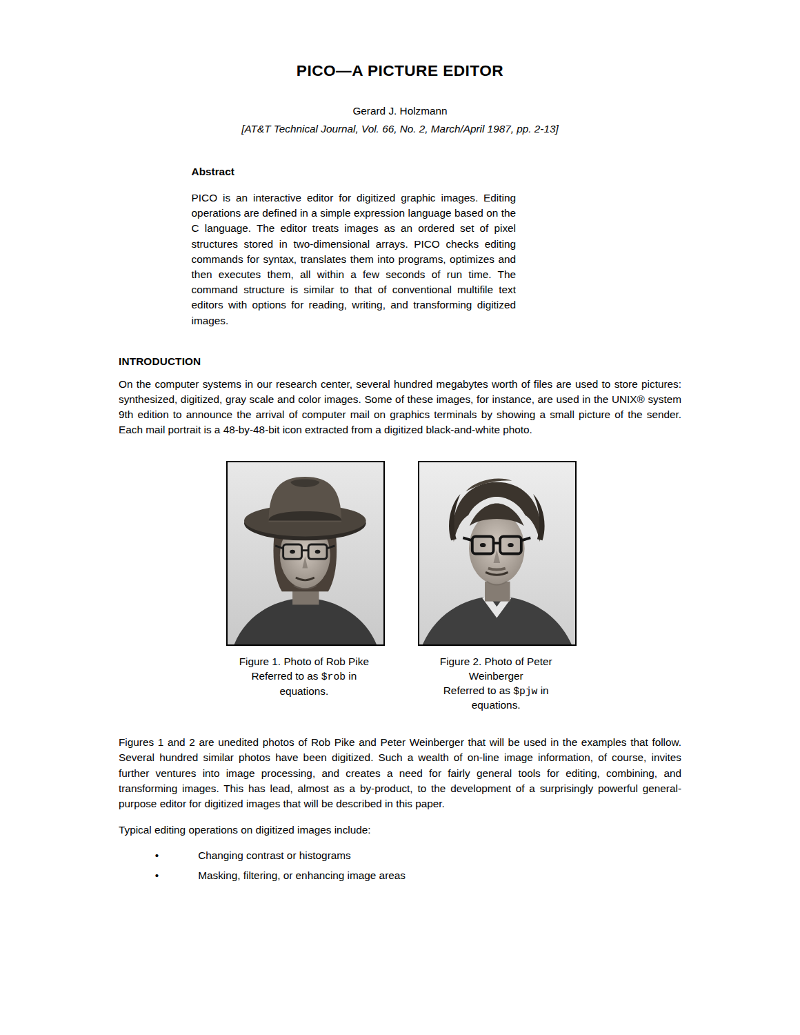PICO—A PICTURE EDITOR
Gerard J. Holzmann
[AT&T Technical Journal, Vol. 66, No. 2, March/April 1987, pp. 2-13]
Abstract
PICO is an interactive editor for digitized graphic images. Editing operations are defined in a simple expression language based on the C language. The editor treats images as an ordered set of pixel structures stored in two-dimensional arrays. PICO checks editing commands for syntax, translates them into programs, optimizes and then executes them, all within a few seconds of run time. The command structure is similar to that of conventional multifile text editors with options for reading, writing, and transforming digitized images.
INTRODUCTION
On the computer systems in our research center, several hundred megabytes worth of files are used to store pictures: synthesized, digitized, gray scale and color images. Some of these images, for instance, are used in the UNIX® system 9th edition to announce the arrival of computer mail on graphics terminals by showing a small picture of the sender. Each mail portrait is a 48-by-48-bit icon extracted from a digitized black-and-white photo.
Figure 1. Photo of Rob Pike
Referred to as $rob in equations.
Figure 2. Photo of Peter Weinberger
Referred to as $pjw in equations.
Figures 1 and 2 are unedited photos of Rob Pike and Peter Weinberger that will be used in the examples that follow. Several hundred similar photos have been digitized. Such a wealth of on-line image information, of course, invites further ventures into image processing, and creates a need for fairly general tools for editing, combining, and transforming images. This has lead, almost as a by-product, to the development of a surprisingly powerful general-purpose editor for digitized images that will be described in this paper.
Typical editing operations on digitized images include:
Changing contrast or histograms
Masking, filtering, or enhancing image areas